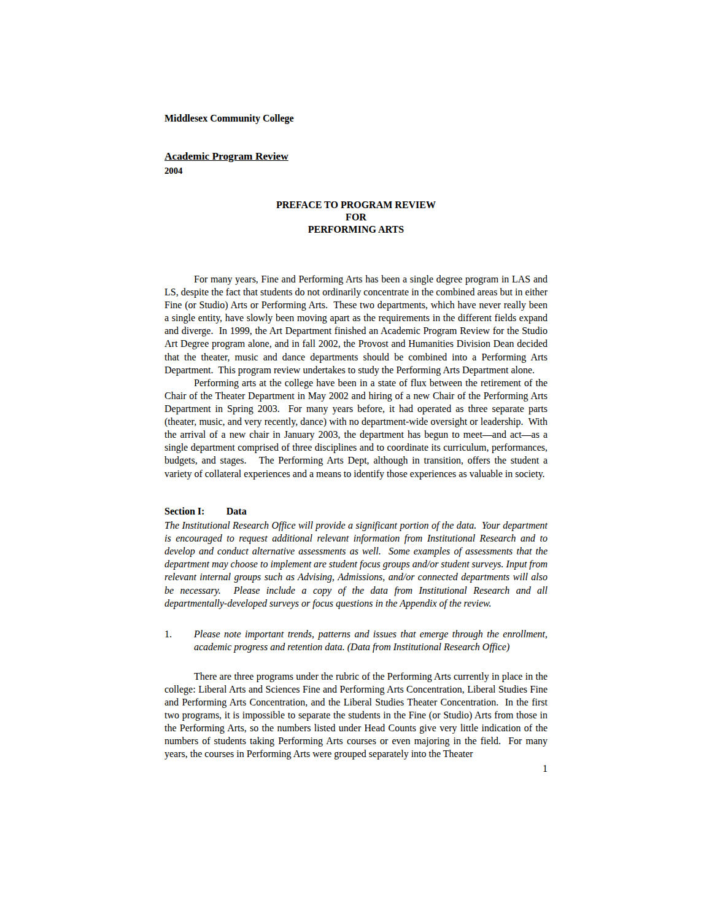Middlesex Community College
Academic Program Review
2004
PREFACE TO PROGRAM REVIEW
FOR
PERFORMING ARTS
For many years, Fine and Performing Arts has been a single degree program in LAS and LS, despite the fact that students do not ordinarily concentrate in the combined areas but in either Fine (or Studio) Arts or Performing Arts. These two departments, which have never really been a single entity, have slowly been moving apart as the requirements in the different fields expand and diverge. In 1999, the Art Department finished an Academic Program Review for the Studio Art Degree program alone, and in fall 2002, the Provost and Humanities Division Dean decided that the theater, music and dance departments should be combined into a Performing Arts Department. This program review undertakes to study the Performing Arts Department alone.
Performing arts at the college have been in a state of flux between the retirement of the Chair of the Theater Department in May 2002 and hiring of a new Chair of the Performing Arts Department in Spring 2003. For many years before, it had operated as three separate parts (theater, music, and very recently, dance) with no department-wide oversight or leadership. With the arrival of a new chair in January 2003, the department has begun to meet—and act—as a single department comprised of three disciplines and to coordinate its curriculum, performances, budgets, and stages. The Performing Arts Dept, although in transition, offers the student a variety of collateral experiences and a means to identify those experiences as valuable in society.
Section I: Data
The Institutional Research Office will provide a significant portion of the data. Your department is encouraged to request additional relevant information from Institutional Research and to develop and conduct alternative assessments as well. Some examples of assessments that the department may choose to implement are student focus groups and/or student surveys. Input from relevant internal groups such as Advising, Admissions, and/or connected departments will also be necessary. Please include a copy of the data from Institutional Research and all departmentally-developed surveys or focus questions in the Appendix of the review.
1.
Please note important trends, patterns and issues that emerge through the enrollment, academic progress and retention data. (Data from Institutional Research Office)
There are three programs under the rubric of the Performing Arts currently in place in the college: Liberal Arts and Sciences Fine and Performing Arts Concentration, Liberal Studies Fine and Performing Arts Concentration, and the Liberal Studies Theater Concentration. In the first two programs, it is impossible to separate the students in the Fine (or Studio) Arts from those in the Performing Arts, so the numbers listed under Head Counts give very little indication of the numbers of students taking Performing Arts courses or even majoring in the field. For many years, the courses in Performing Arts were grouped separately into the Theater
1